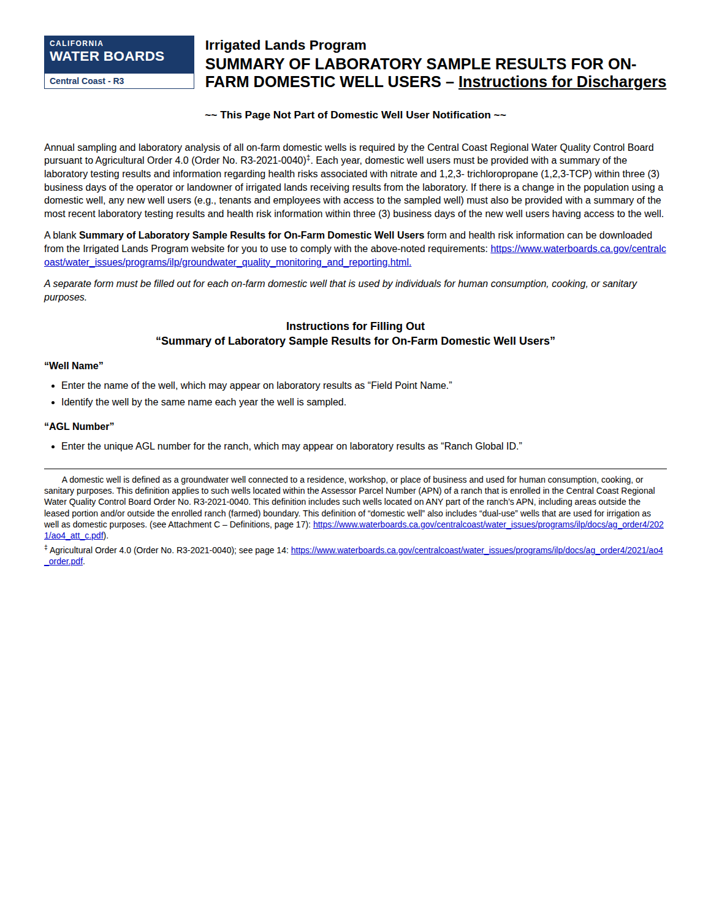CALIFORNIA
WATER BOARDS
Central Coast - R3
Irrigated Lands Program
SUMMARY OF LABORATORY SAMPLE RESULTS FOR ON-FARM DOMESTIC WELL USERS – Instructions for Dischargers
~~ This Page Not Part of Domestic Well User Notification ~~
Annual sampling and laboratory analysis of all on-farm domestic wells is required by the Central Coast Regional Water Quality Control Board pursuant to Agricultural Order 4.0 (Order No. R3-2021-0040)‡. Each year, domestic well users must be provided with a summary of the laboratory testing results and information regarding health risks associated with nitrate and 1,2,3- trichloropropane (1,2,3-TCP) within three (3) business days of the operator or landowner of irrigated lands receiving results from the laboratory. If there is a change in the population using a domestic well, any new well users (e.g., tenants and employees with access to the sampled well) must also be provided with a summary of the most recent laboratory testing results and health risk information within three (3) business days of the new well users having access to the well.
A blank Summary of Laboratory Sample Results for On-Farm Domestic Well Users form and health risk information can be downloaded from the Irrigated Lands Program website for you to use to comply with the above-noted requirements: https://www.waterboards.ca.gov/centralcoast/water_issues/programs/ilp/groundwater_quality_monitoring_and_reporting.html.
A separate form must be filled out for each on-farm domestic well that is used by individuals for human consumption, cooking, or sanitary purposes.
Instructions for Filling Out
“Summary of Laboratory Sample Results for On-Farm Domestic Well Users”
“Well Name”
Enter the name of the well, which may appear on laboratory results as “Field Point Name.”
Identify the well by the same name each year the well is sampled.
“AGL Number”
Enter the unique AGL number for the ranch, which may appear on laboratory results as “Ranch Global ID.”
A domestic well is defined as a groundwater well connected to a residence, workshop, or place of business and used for human consumption, cooking, or sanitary purposes. This definition applies to such wells located within the Assessor Parcel Number (APN) of a ranch that is enrolled in the Central Coast Regional Water Quality Control Board Order No. R3-2021-0040. This definition includes such wells located on ANY part of the ranch’s APN, including areas outside the leased portion and/or outside the enrolled ranch (farmed) boundary. This definition of “domestic well” also includes “dual-use” wells that are used for irrigation as well as domestic purposes. (see Attachment C – Definitions, page 17): https://www.waterboards.ca.gov/centralcoast/water_issues/programs/ilp/docs/ag_order4/2021/ao4_att_c.pdf).
‡ Agricultural Order 4.0 (Order No. R3-2021-0040); see page 14: https://www.waterboards.ca.gov/centralcoast/water_issues/programs/ilp/docs/ag_order4/2021/ao4_order.pdf.